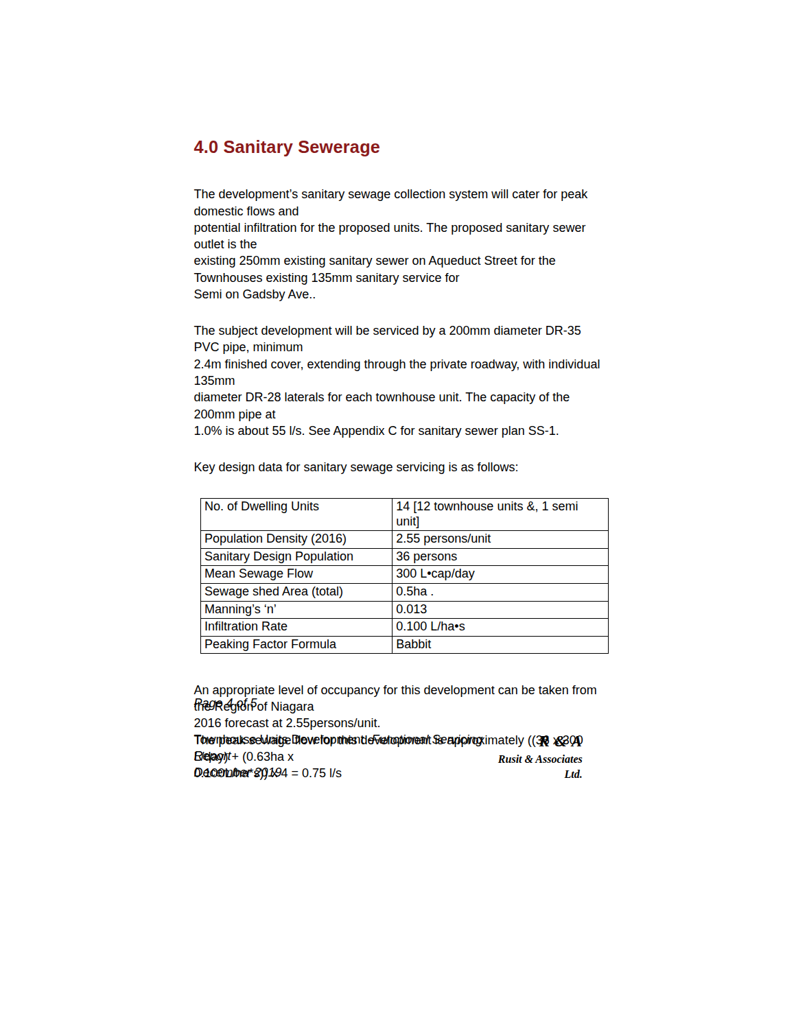4.0 Sanitary Sewerage
The development’s sanitary sewage collection system will cater for peak domestic flows and
potential infiltration for the proposed units. The proposed sanitary sewer outlet is the
existing 250mm existing sanitary sewer on Aqueduct Street for the Townhouses existing 135mm sanitary service for
Semi on Gadsby Ave..
The subject development will be serviced by a 200mm diameter DR-35 PVC pipe, minimum
2.4m finished cover, extending through the private roadway, with individual 135mm
diameter DR-28 laterals for each townhouse unit. The capacity of the 200mm pipe at
1.0% is about 55 l/s. See Appendix C for sanitary sewer plan SS-1.
Key design data for sanitary sewage servicing is as follows:
| No. of Dwelling Units | 14 [12 townhouse units &, 1 semi unit] |
| Population Density (2016) | 2.55 persons/unit |
| Sanitary Design Population | 36 persons |
| Mean Sewage Flow | 300 L•cap/day |
| Sewage shed Area (total) | 0.5ha . |
| Manning’s ‘n’ | 0.013 |
| Infiltration Rate | 0.100 L/ha•s |
| Peaking Factor Formula | Babbit |
An appropriate level of occupancy for this development can be taken from the Region of Niagara
2016 forecast at 2.55persons/unit.
The peak sewage flow for this development is approximately ((36 x 300 L/day) + (0.63ha x
0.100L/ha*s)) x 4 = 0.75 l/s
Page 4 of 5
Townhouse Units Development -Functional Servicing Report
December 2019
R & A
Rusit & Associates Ltd.